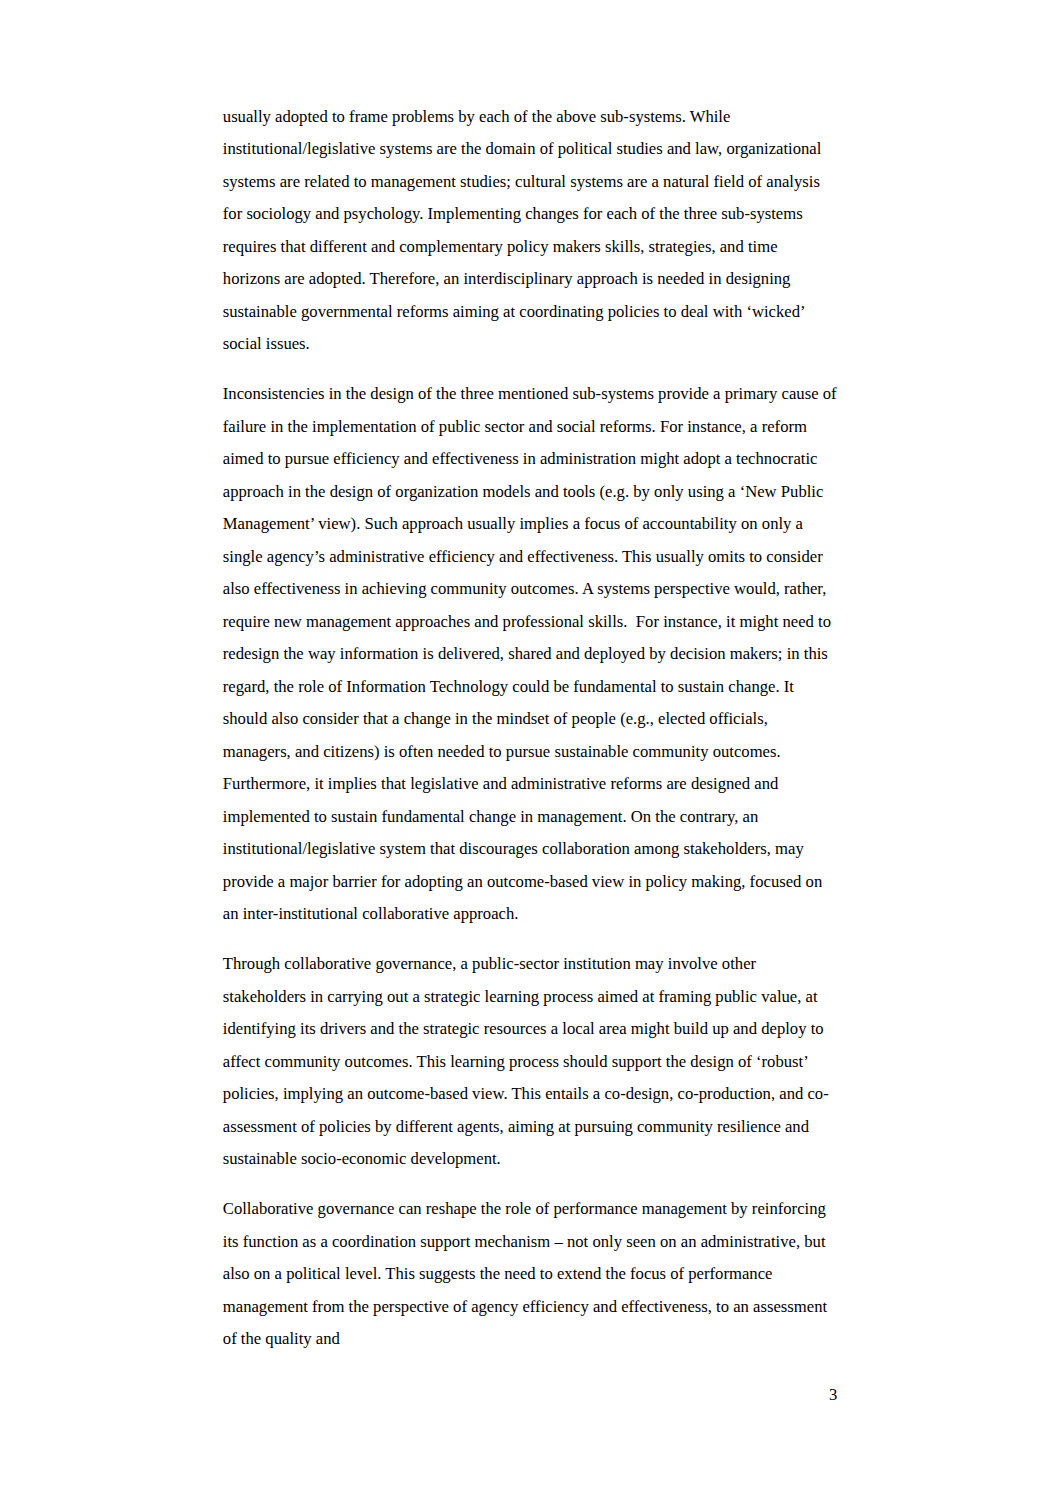usually adopted to frame problems by each of the above sub-systems. While institutional/legislative systems are the domain of political studies and law, organizational systems are related to management studies; cultural systems are a natural field of analysis for sociology and psychology. Implementing changes for each of the three sub-systems requires that different and complementary policy makers skills, strategies, and time horizons are adopted. Therefore, an interdisciplinary approach is needed in designing sustainable governmental reforms aiming at coordinating policies to deal with ‘wicked’ social issues.
Inconsistencies in the design of the three mentioned sub-systems provide a primary cause of failure in the implementation of public sector and social reforms. For instance, a reform aimed to pursue efficiency and effectiveness in administration might adopt a technocratic approach in the design of organization models and tools (e.g. by only using a ‘New Public Management’ view). Such approach usually implies a focus of accountability on only a single agency’s administrative efficiency and effectiveness. This usually omits to consider also effectiveness in achieving community outcomes. A systems perspective would, rather, require new management approaches and professional skills. For instance, it might need to redesign the way information is delivered, shared and deployed by decision makers; in this regard, the role of Information Technology could be fundamental to sustain change. It should also consider that a change in the mindset of people (e.g., elected officials, managers, and citizens) is often needed to pursue sustainable community outcomes. Furthermore, it implies that legislative and administrative reforms are designed and implemented to sustain fundamental change in management. On the contrary, an institutional/legislative system that discourages collaboration among stakeholders, may provide a major barrier for adopting an outcome-based view in policy making, focused on an inter-institutional collaborative approach.
Through collaborative governance, a public-sector institution may involve other stakeholders in carrying out a strategic learning process aimed at framing public value, at identifying its drivers and the strategic resources a local area might build up and deploy to affect community outcomes. This learning process should support the design of ‘robust’ policies, implying an outcome-based view. This entails a co-design, co-production, and co-assessment of policies by different agents, aiming at pursuing community resilience and sustainable socio-economic development.
Collaborative governance can reshape the role of performance management by reinforcing its function as a coordination support mechanism – not only seen on an administrative, but also on a political level. This suggests the need to extend the focus of performance management from the perspective of agency efficiency and effectiveness, to an assessment of the quality and
3